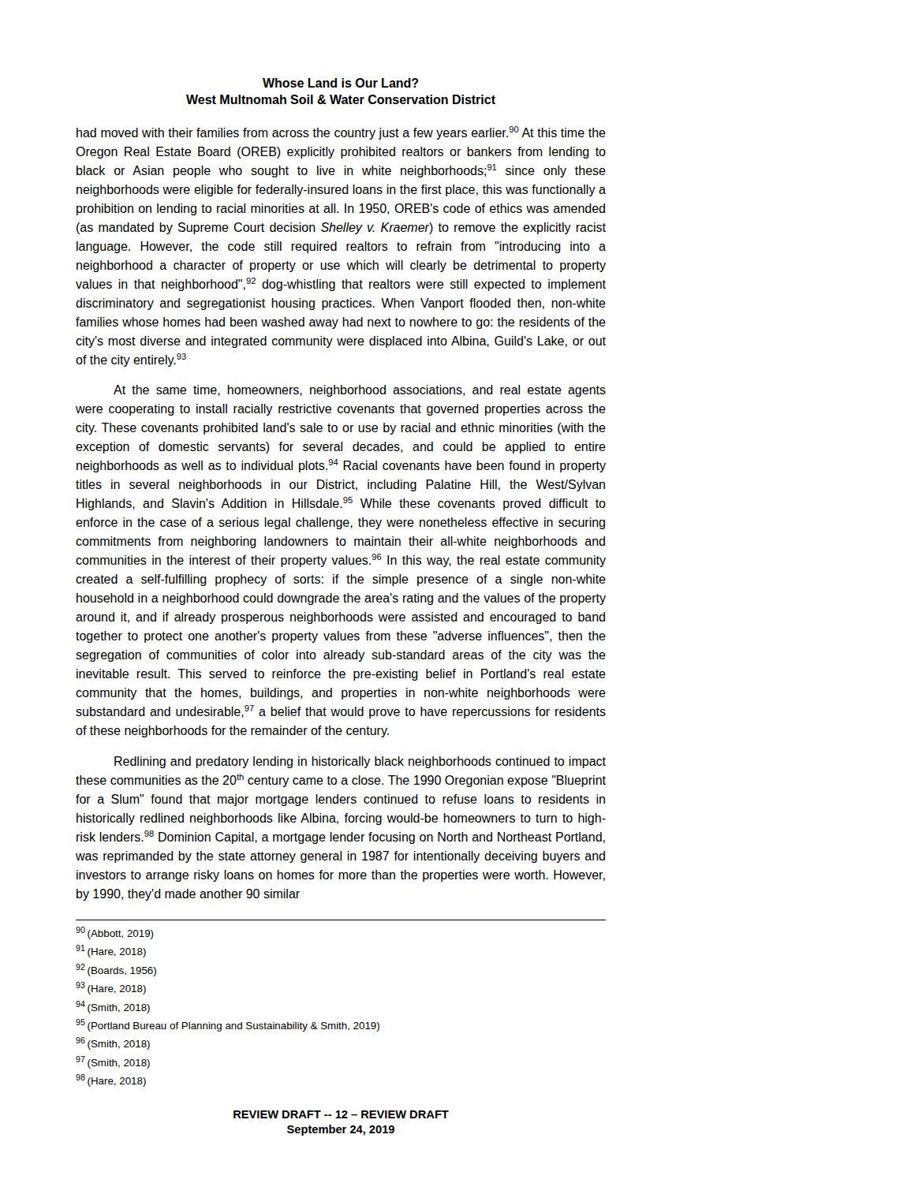Whose Land is Our Land?
West Multnomah Soil & Water Conservation District
had moved with their families from across the country just a few years earlier.90 At this time the Oregon Real Estate Board (OREB) explicitly prohibited realtors or bankers from lending to black or Asian people who sought to live in white neighborhoods;91 since only these neighborhoods were eligible for federally-insured loans in the first place, this was functionally a prohibition on lending to racial minorities at all. In 1950, OREB's code of ethics was amended (as mandated by Supreme Court decision Shelley v. Kraemer) to remove the explicitly racist language. However, the code still required realtors to refrain from "introducing into a neighborhood a character of property or use which will clearly be detrimental to property values in that neighborhood",92 dog-whistling that realtors were still expected to implement discriminatory and segregationist housing practices. When Vanport flooded then, non-white families whose homes had been washed away had next to nowhere to go: the residents of the city's most diverse and integrated community were displaced into Albina, Guild's Lake, or out of the city entirely.93
At the same time, homeowners, neighborhood associations, and real estate agents were cooperating to install racially restrictive covenants that governed properties across the city. These covenants prohibited land's sale to or use by racial and ethnic minorities (with the exception of domestic servants) for several decades, and could be applied to entire neighborhoods as well as to individual plots.94 Racial covenants have been found in property titles in several neighborhoods in our District, including Palatine Hill, the West/Sylvan Highlands, and Slavin's Addition in Hillsdale.95 While these covenants proved difficult to enforce in the case of a serious legal challenge, they were nonetheless effective in securing commitments from neighboring landowners to maintain their all-white neighborhoods and communities in the interest of their property values.96 In this way, the real estate community created a self-fulfilling prophecy of sorts: if the simple presence of a single non-white household in a neighborhood could downgrade the area's rating and the values of the property around it, and if already prosperous neighborhoods were assisted and encouraged to band together to protect one another's property values from these "adverse influences", then the segregation of communities of color into already sub-standard areas of the city was the inevitable result. This served to reinforce the pre-existing belief in Portland's real estate community that the homes, buildings, and properties in non-white neighborhoods were substandard and undesirable,97 a belief that would prove to have repercussions for residents of these neighborhoods for the remainder of the century.
Redlining and predatory lending in historically black neighborhoods continued to impact these communities as the 20th century came to a close. The 1990 Oregonian expose "Blueprint for a Slum" found that major mortgage lenders continued to refuse loans to residents in historically redlined neighborhoods like Albina, forcing would-be homeowners to turn to high-risk lenders.98 Dominion Capital, a mortgage lender focusing on North and Northeast Portland, was reprimanded by the state attorney general in 1987 for intentionally deceiving buyers and investors to arrange risky loans on homes for more than the properties were worth. However, by 1990, they'd made another 90 similar
90(Abbott, 2019)
91(Hare, 2018)
92(Boards, 1956)
93(Hare, 2018)
94(Smith, 2018)
95(Portland Bureau of Planning and Sustainability & Smith, 2019)
96(Smith, 2018)
97(Smith, 2018)
98(Hare, 2018)
REVIEW DRAFT -- 12 – REVIEW DRAFT
September 24, 2019